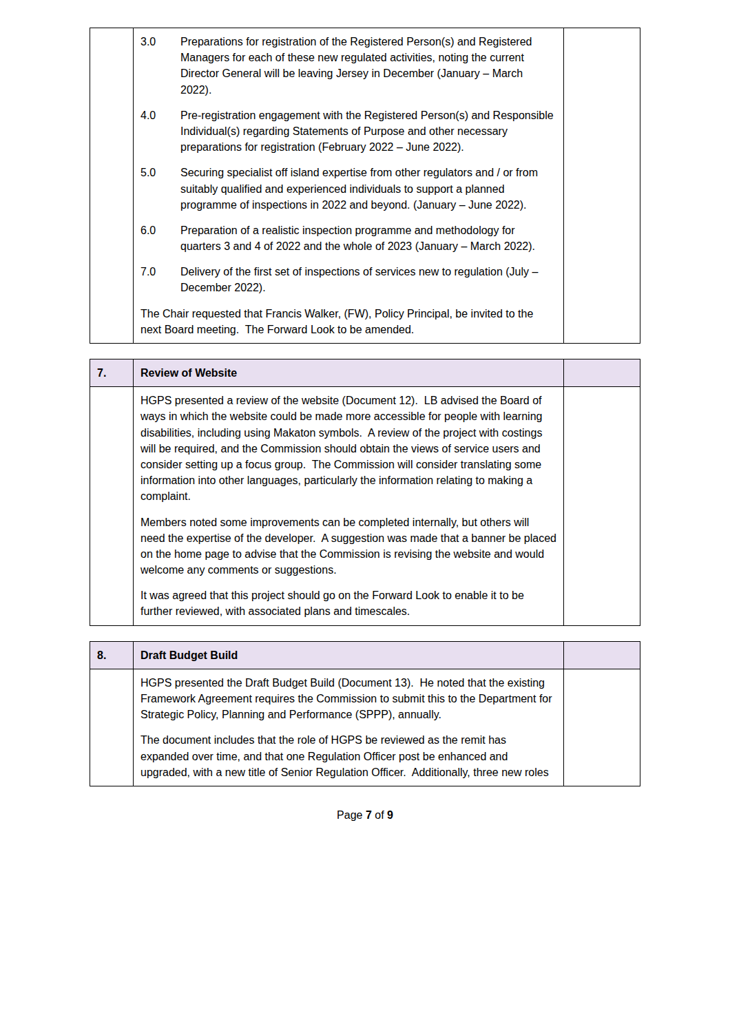| | 3.0 Preparations for registration of the Registered Person(s) and Registered Managers for each of these new regulated activities, noting the current Director General will be leaving Jersey in December (January – March 2022). 4.0 Pre-registration engagement with the Registered Person(s) and Responsible Individual(s) regarding Statements of Purpose and other necessary preparations for registration (February 2022 – June 2022). 5.0 Securing specialist off island expertise from other regulators and / or from suitably qualified and experienced individuals to support a planned programme of inspections in 2022 and beyond. (January – June 2022). 6.0 Preparation of a realistic inspection programme and methodology for quarters 3 and 4 of 2022 and the whole of 2023 (January – March 2022). 7.0 Delivery of the first set of inspections of services new to regulation (July – December 2022). The Chair requested that Francis Walker, (FW), Policy Principal, be invited to the next Board meeting. The Forward Look to be amended. | |
| 7. | Review of Website | |
| | HGPS presented a review of the website (Document 12). LB advised the Board of ways in which the website could be made more accessible for people with learning disabilities, including using Makaton symbols. A review of the project with costings will be required, and the Commission should obtain the views of service users and consider setting up a focus group. The Commission will consider translating some information into other languages, particularly the information relating to making a complaint. Members noted some improvements can be completed internally, but others will need the expertise of the developer. A suggestion was made that a banner be placed on the home page to advise that the Commission is revising the website and would welcome any comments or suggestions. It was agreed that this project should go on the Forward Look to enable it to be further reviewed, with associated plans and timescales. | |
| 8. | Draft Budget Build | |
| | HGPS presented the Draft Budget Build (Document 13). He noted that the existing Framework Agreement requires the Commission to submit this to the Department for Strategic Policy, Planning and Performance (SPPP), annually. The document includes that the role of HGPS be reviewed as the remit has expanded over time, and that one Regulation Officer post be enhanced and upgraded, with a new title of Senior Regulation Officer. Additionally, three new roles | |
Page 7 of 9